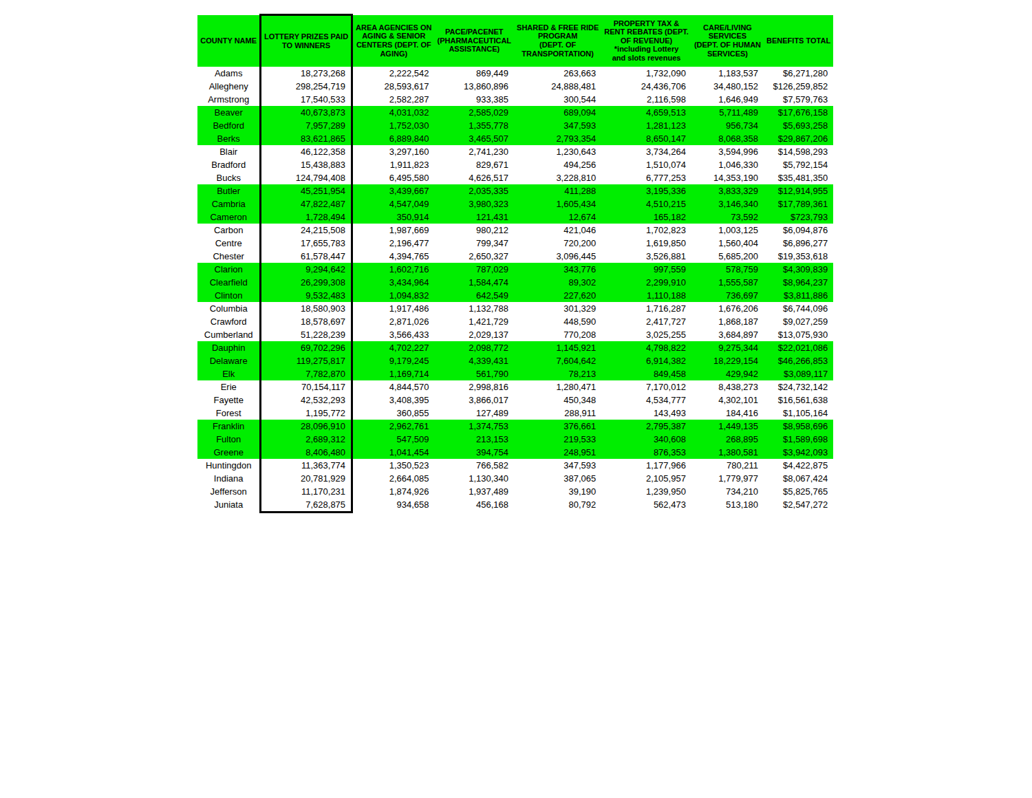| COUNTY NAME | LOTTERY PRIZES PAID TO WINNERS | AREA AGENCIES ON AGING & SENIOR CENTERS (DEPT. OF AGING) | PACE/PACENET (PHARMACEUTICAL ASSISTANCE) | SHARED & FREE RIDE PROGRAM (DEPT. OF TRANSPORTATION) | PROPERTY TAX & RENT REBATES (DEPT. OF REVENUE) *including Lottery and slots revenues | CARE/LIVING SERVICES (DEPT. OF HUMAN SERVICES) | BENEFITS TOTAL |
| --- | --- | --- | --- | --- | --- | --- | --- |
| Adams | 18,273,268 | 2,222,542 | 869,449 | 263,663 | 1,732,090 | 1,183,537 | $6,271,280 |
| Allegheny | 298,254,719 | 28,593,617 | 13,860,896 | 24,888,481 | 24,436,706 | 34,480,152 | $126,259,852 |
| Armstrong | 17,540,533 | 2,582,287 | 933,385 | 300,544 | 2,116,598 | 1,646,949 | $7,579,763 |
| Beaver | 40,673,873 | 4,031,032 | 2,585,029 | 689,094 | 4,659,513 | 5,711,489 | $17,676,158 |
| Bedford | 7,957,289 | 1,752,030 | 1,355,778 | 347,593 | 1,281,123 | 956,734 | $5,693,258 |
| Berks | 83,621,865 | 6,889,840 | 3,465,507 | 2,793,354 | 8,650,147 | 8,068,358 | $29,867,206 |
| Blair | 46,122,358 | 3,297,160 | 2,741,230 | 1,230,643 | 3,734,264 | 3,594,996 | $14,598,293 |
| Bradford | 15,438,883 | 1,911,823 | 829,671 | 494,256 | 1,510,074 | 1,046,330 | $5,792,154 |
| Bucks | 124,794,408 | 6,495,580 | 4,626,517 | 3,228,810 | 6,777,253 | 14,353,190 | $35,481,350 |
| Butler | 45,251,954 | 3,439,667 | 2,035,335 | 411,288 | 3,195,336 | 3,833,329 | $12,914,955 |
| Cambria | 47,822,487 | 4,547,049 | 3,980,323 | 1,605,434 | 4,510,215 | 3,146,340 | $17,789,361 |
| Cameron | 1,728,494 | 350,914 | 121,431 | 12,674 | 165,182 | 73,592 | $723,793 |
| Carbon | 24,215,508 | 1,987,669 | 980,212 | 421,046 | 1,702,823 | 1,003,125 | $6,094,876 |
| Centre | 17,655,783 | 2,196,477 | 799,347 | 720,200 | 1,619,850 | 1,560,404 | $6,896,277 |
| Chester | 61,578,447 | 4,394,765 | 2,650,327 | 3,096,445 | 3,526,881 | 5,685,200 | $19,353,618 |
| Clarion | 9,294,642 | 1,602,716 | 787,029 | 343,776 | 997,559 | 578,759 | $4,309,839 |
| Clearfield | 26,299,308 | 3,434,964 | 1,584,474 | 89,302 | 2,299,910 | 1,555,587 | $8,964,237 |
| Clinton | 9,532,483 | 1,094,832 | 642,549 | 227,620 | 1,110,188 | 736,697 | $3,811,886 |
| Columbia | 18,580,903 | 1,917,486 | 1,132,788 | 301,329 | 1,716,287 | 1,676,206 | $6,744,096 |
| Crawford | 18,578,697 | 2,871,026 | 1,421,729 | 448,590 | 2,417,727 | 1,868,187 | $9,027,259 |
| Cumberland | 51,228,239 | 3,566,433 | 2,029,137 | 770,208 | 3,025,255 | 3,684,897 | $13,075,930 |
| Dauphin | 69,702,296 | 4,702,227 | 2,098,772 | 1,145,921 | 4,798,822 | 9,275,344 | $22,021,086 |
| Delaware | 119,275,817 | 9,179,245 | 4,339,431 | 7,604,642 | 6,914,382 | 18,229,154 | $46,266,853 |
| Elk | 7,782,870 | 1,169,714 | 561,790 | 78,213 | 849,458 | 429,942 | $3,089,117 |
| Erie | 70,154,117 | 4,844,570 | 2,998,816 | 1,280,471 | 7,170,012 | 8,438,273 | $24,732,142 |
| Fayette | 42,532,293 | 3,408,395 | 3,866,017 | 450,348 | 4,534,777 | 4,302,101 | $16,561,638 |
| Forest | 1,195,772 | 360,855 | 127,489 | 288,911 | 143,493 | 184,416 | $1,105,164 |
| Franklin | 28,096,910 | 2,962,761 | 1,374,753 | 376,661 | 2,795,387 | 1,449,135 | $8,958,696 |
| Fulton | 2,689,312 | 547,509 | 213,153 | 219,533 | 340,608 | 268,895 | $1,589,698 |
| Greene | 8,406,480 | 1,041,454 | 394,754 | 248,951 | 876,353 | 1,380,581 | $3,942,093 |
| Huntingdon | 11,363,774 | 1,350,523 | 766,582 | 347,593 | 1,177,966 | 780,211 | $4,422,875 |
| Indiana | 20,781,929 | 2,664,085 | 1,130,340 | 387,065 | 2,105,957 | 1,779,977 | $8,067,424 |
| Jefferson | 11,170,231 | 1,874,926 | 1,937,489 | 39,190 | 1,239,950 | 734,210 | $5,825,765 |
| Juniata | 7,628,875 | 934,658 | 456,168 | 80,792 | 562,473 | 513,180 | $2,547,272 |